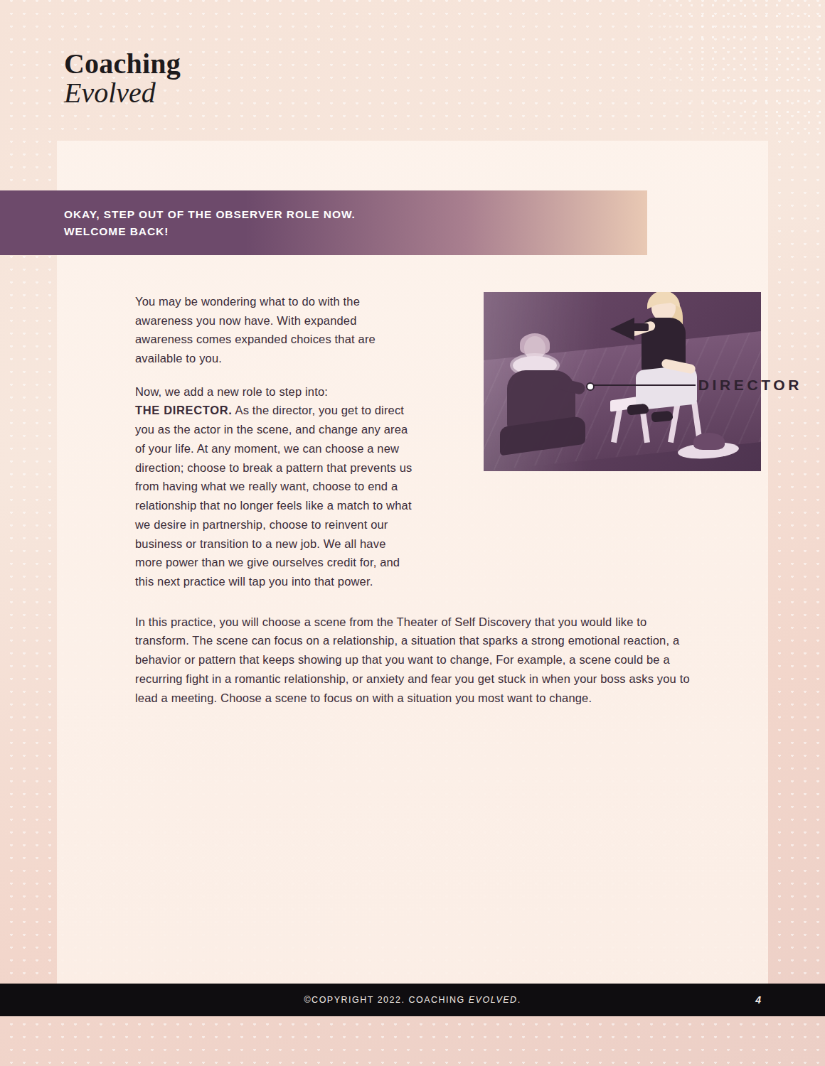Coaching Evolved
Okay, step out of the observer role now. Welcome back!
You may be wondering what to do with the awareness you now have. With expanded awareness comes expanded choices that are available to you.
Now, we add a new role to step into:
THE DIRECTOR. As the director, you get to direct you as the actor in the scene, and change any area of your life. At any moment, we can choose a new direction; choose to break a pattern that prevents us from having what we really want, choose to end a relationship that no longer feels like a match to what we desire in partnership, choose to reinvent our business or transition to a new job. We all have more power than we give ourselves credit for, and this next practice will tap you into that power.
DIRECTOR
In this practice, you will choose a scene from the Theater of Self Discovery that you would like to transform. The scene can focus on a relationship, a situation that sparks a strong emotional reaction, a behavior or pattern that keeps showing up that you want to change, For example, a scene could be a recurring fight in a romantic relationship, or anxiety and fear you get stuck in when your boss asks you to lead a meeting. Choose a scene to focus on with a situation you most want to change.
©Copyright 2022. Coaching Evolved. 4